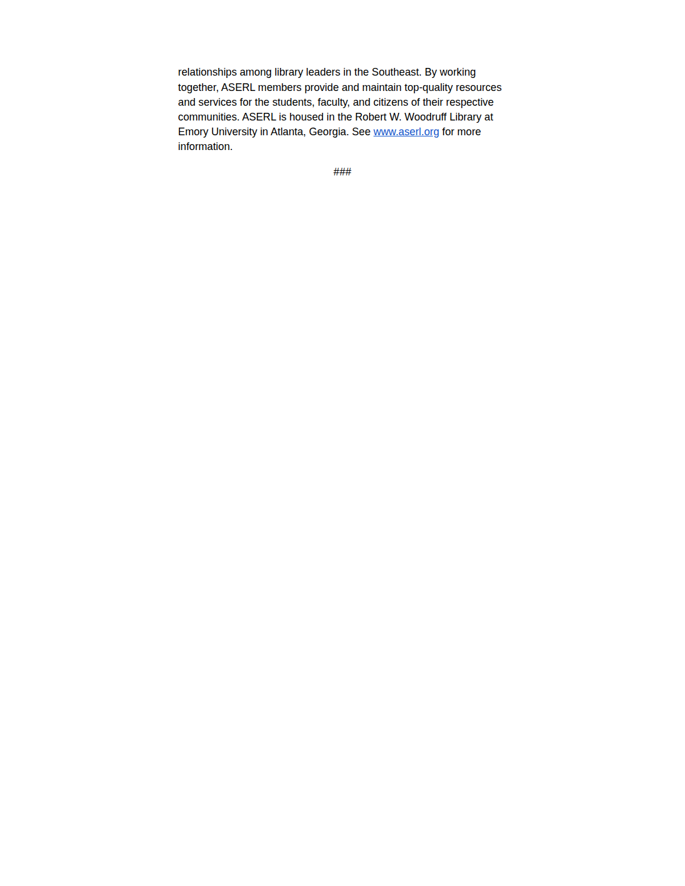relationships among library leaders in the Southeast. By working together, ASERL members provide and maintain top-quality resources and services for the students, faculty, and citizens of their respective communities. ASERL is housed in the Robert W. Woodruff Library at Emory University in Atlanta, Georgia. See www.aserl.org for more information.
###